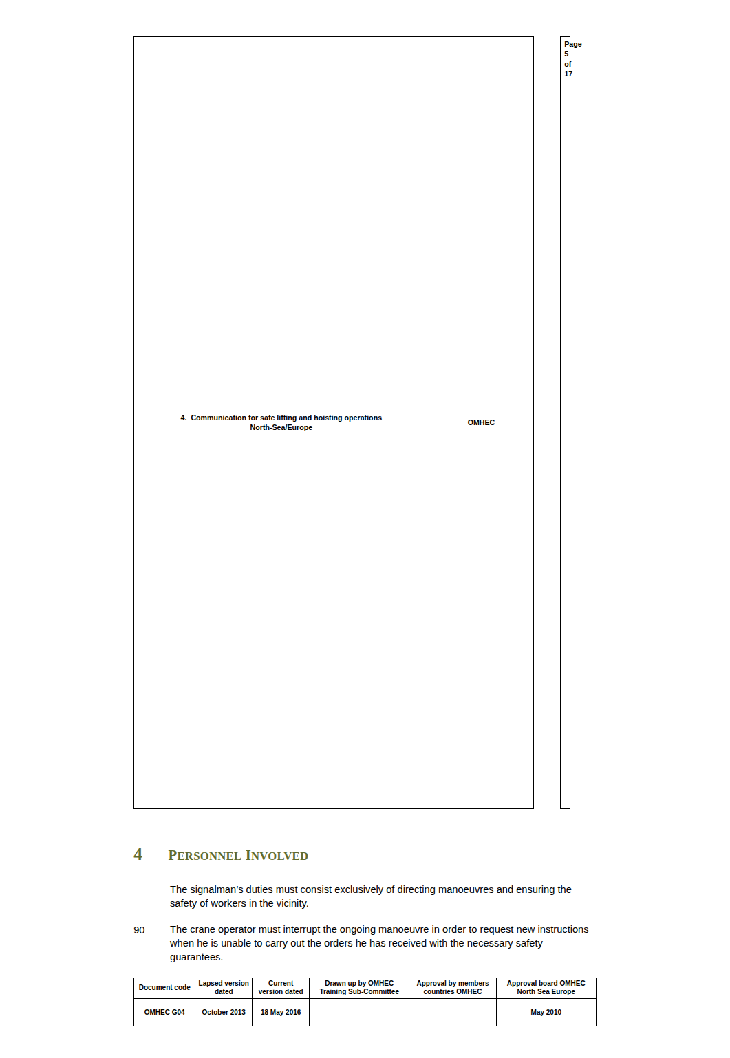| 4. Communication for safe lifting and hoisting operations North-Sea/Europe | OMHEC | Page 5 of 17 |
4
PERSONNEL INVOLVED
The signalman’s duties must consist exclusively of directing manoeuvres and ensuring the safety of workers in the vicinity.
90
The crane operator must interrupt the ongoing manoeuvre in order to request new instructions when he is unable to carry out the orders he has received with the necessary safety guarantees.
| Document code | Lapsed version dated | Current version dated | Drawn up by OMHEC Training Sub-Committee | Approval by members countries OMHEC | Approval board OMHEC North Sea Europe |
| --- | --- | --- | --- | --- | --- |
| OMHEC G04 | October 2013 | 18 May 2016 | | | May 2010 |